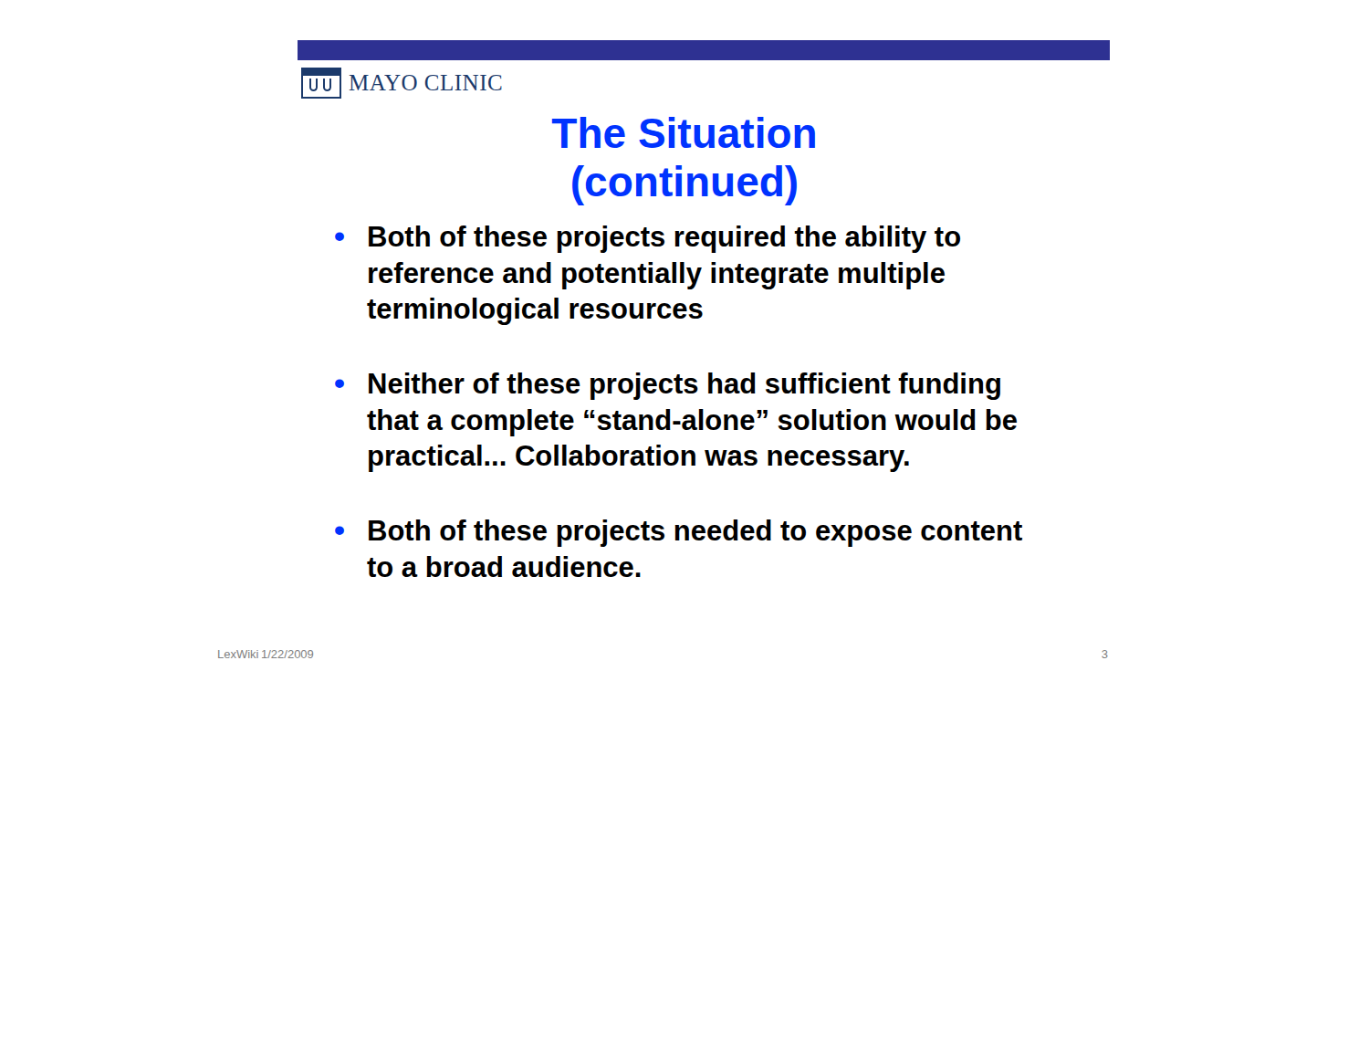MAYO CLINIC
The Situation
(continued)
Both of these projects required the ability to reference and potentially integrate multiple terminological resources
Neither of these projects had sufficient funding that a complete “stand-alone” solution would be practical... Collaboration was necessary.
Both of these projects needed to expose content to a broad audience.
1/22/2009 LexWiki 3